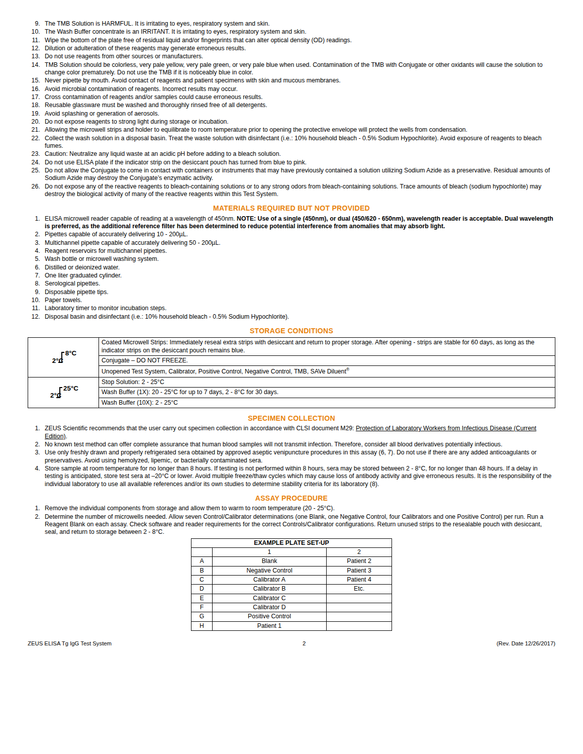The TMB Solution is HARMFUL. It is irritating to eyes, respiratory system and skin.
The Wash Buffer concentrate is an IRRITANT. It is irritating to eyes, respiratory system and skin.
Wipe the bottom of the plate free of residual liquid and/or fingerprints that can alter optical density (OD) readings.
Dilution or adulteration of these reagents may generate erroneous results.
Do not use reagents from other sources or manufacturers.
TMB Solution should be colorless, very pale yellow, very pale green, or very pale blue when used. Contamination of the TMB with Conjugate or other oxidants will cause the solution to change color prematurely. Do not use the TMB if it is noticeably blue in color.
Never pipette by mouth. Avoid contact of reagents and patient specimens with skin and mucous membranes.
Avoid microbial contamination of reagents. Incorrect results may occur.
Cross contamination of reagents and/or samples could cause erroneous results.
Reusable glassware must be washed and thoroughly rinsed free of all detergents.
Avoid splashing or generation of aerosols.
Do not expose reagents to strong light during storage or incubation.
Allowing the microwell strips and holder to equilibrate to room temperature prior to opening the protective envelope will protect the wells from condensation.
Collect the wash solution in a disposal basin. Treat the waste solution with disinfectant (i.e.: 10% household bleach - 0.5% Sodium Hypochlorite). Avoid exposure of reagents to bleach fumes.
Caution: Neutralize any liquid waste at an acidic pH before adding to a bleach solution.
Do not use ELISA plate if the indicator strip on the desiccant pouch has turned from blue to pink.
Do not allow the Conjugate to come in contact with containers or instruments that may have previously contained a solution utilizing Sodium Azide as a preservative. Residual amounts of Sodium Azide may destroy the Conjugate’s enzymatic activity.
Do not expose any of the reactive reagents to bleach-containing solutions or to any strong odors from bleach-containing solutions. Trace amounts of bleach (sodium hypochlorite) may destroy the biological activity of many of the reactive reagents within this Test System.
MATERIALS REQUIRED BUT NOT PROVIDED
ELISA microwell reader capable of reading at a wavelength of 450nm. NOTE: Use of a single (450nm), or dual (450/620 - 650nm), wavelength reader is acceptable. Dual wavelength is preferred, as the additional reference filter has been determined to reduce potential interference from anomalies that may absorb light.
Pipettes capable of accurately delivering 10 - 200µL.
Multichannel pipette capable of accurately delivering 50 - 200µL.
Reagent reservoirs for multichannel pipettes.
Wash bottle or microwell washing system.
Distilled or deionized water.
One liter graduated cylinder.
Serological pipettes.
Disposable pipette tips.
Paper towels.
Laboratory timer to monitor incubation steps.
Disposal basin and disinfectant (i.e.: 10% household bleach - 0.5% Sodium Hypochlorite).
STORAGE CONDITIONS
| 8°C 2°C | Coated Microwell Strips: Immediately reseal extra strips with desiccant and return to proper storage. After opening - strips are stable for 60 days, as long as the indicator strips on the desiccant pouch remains blue. |
| Conjugate – DO NOT FREEZE. |
| Unopened Test System, Calibrator, Positive Control, Negative Control, TMB, SAVe Diluent ® |
| 25°C 2°C | Stop Solution: 2 - 25°C |
| Wash Buffer (1X): 20 - 25°C for up to 7 days, 2 - 8°C for 30 days. |
| Wash Buffer (10X): 2 - 25°C |
SPECIMEN COLLECTION
ZEUS Scientific recommends that the user carry out specimen collection in accordance with CLSI document M29: Protection of Laboratory Workers from Infectious Disease (Current Edition).
No known test method can offer complete assurance that human blood samples will not transmit infection. Therefore, consider all blood derivatives potentially infectious.
Use only freshly drawn and properly refrigerated sera obtained by approved aseptic venipuncture procedures in this assay (6, 7). Do not use if there are any added anticoagulants or preservatives. Avoid using hemolyzed, lipemic, or bacterially contaminated sera.
Store sample at room temperature for no longer than 8 hours. If testing is not performed within 8 hours, sera may be stored between 2 - 8°C, for no longer than 48 hours. If a delay in testing is anticipated, store test sera at –20°C or lower. Avoid multiple freeze/thaw cycles which may cause loss of antibody activity and give erroneous results. It is the responsibility of the individual laboratory to use all available references and/or its own studies to determine stability criteria for its laboratory (8).
ASSAY PROCEDURE
Remove the individual components from storage and allow them to warm to room temperature (20 - 25°C).
Determine the number of microwells needed. Allow seven Control/Calibrator determinations (one Blank, one Negative Control, four Calibrators and one Positive Control) per run. Run a Reagent Blank on each assay. Check software and reader requirements for the correct Controls/Calibrator configurations. Return unused strips to the resealable pouch with desiccant, seal, and return to storage between 2 - 8°C.
| EXAMPLE PLATE SET-UP |
| --- |
| | 1 | 2 |
| A | Blank | Patient 2 |
| B | Negative Control | Patient 3 |
| C | Calibrator A | Patient 4 |
| D | Calibrator B | Etc. |
| E | Calibrator C | |
| F | Calibrator D | |
| G | Positive Control | |
| H | Patient 1 | |
ZEUS ELISA Tg IgG Test System
2
(Rev. Date 12/26/2017)